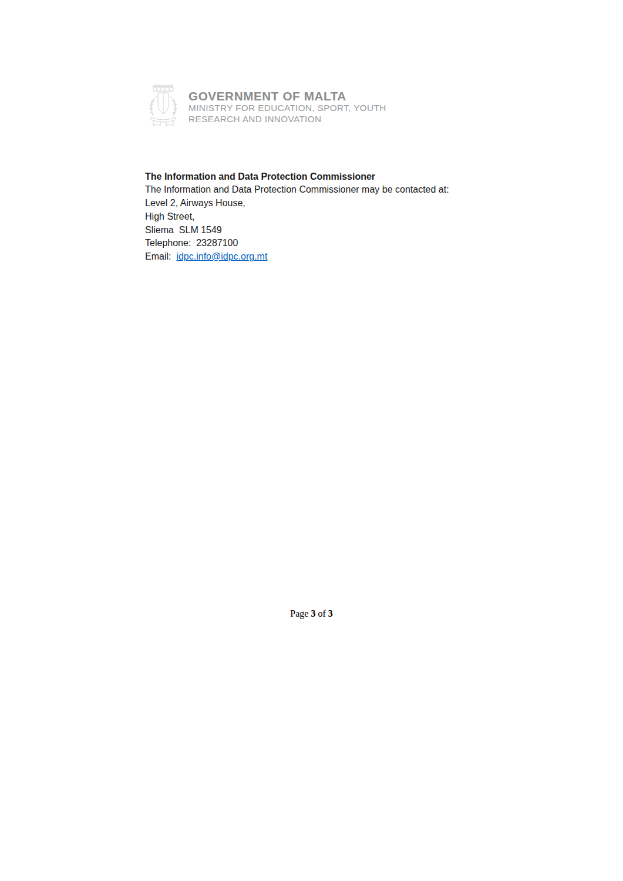GOVERNMENT OF MALTA
MINISTRY FOR EDUCATION, SPORT, YOUTH
RESEARCH AND INNOVATION
The Information and Data Protection Commissioner
The Information and Data Protection Commissioner may be contacted at:
Level 2, Airways House,
High Street,
Sliema SLM 1549
Telephone: 23287100
Email: idpc.info@idpc.org.mt
Page 3 of 3